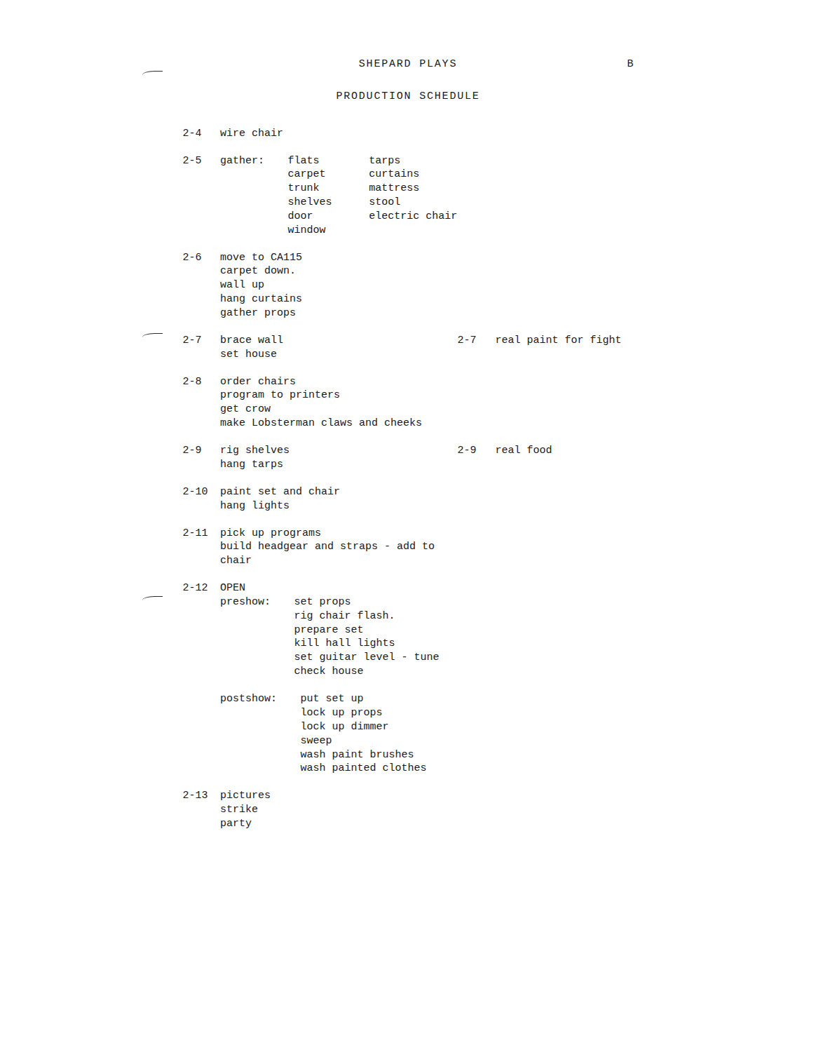SHEPARD PLAYS B
PRODUCTION SCHEDULE
| 2-4 | wire chair | |
| 2-5 | gather: flats tarps carpet curtains trunk mattress shelves stool door electric chair window | |
| 2-6 | move to CA115 carpet down. wall up hang curtains gather props | |
| 2-7 | brace wall set house | 2-7 real paint for fight |
| 2-8 | order chairs program to printers get crow make Lobsterman claws and cheeks | |
| 2-9 | rig shelves hang tarps | 2-9 real food |
| 2-10 | paint set and chair hang lights | |
| 2-11 | pick up programs build headgear and straps - add to chair | |
| 2-12 | OPEN preshow: set props rig chair flash. prepare set kill hall lights set guitar level - tune check house postshow: put set up lock up props lock up dimmer sweep wash paint brushes wash painted clothes | |
| 2-13 | pictures strike party | |